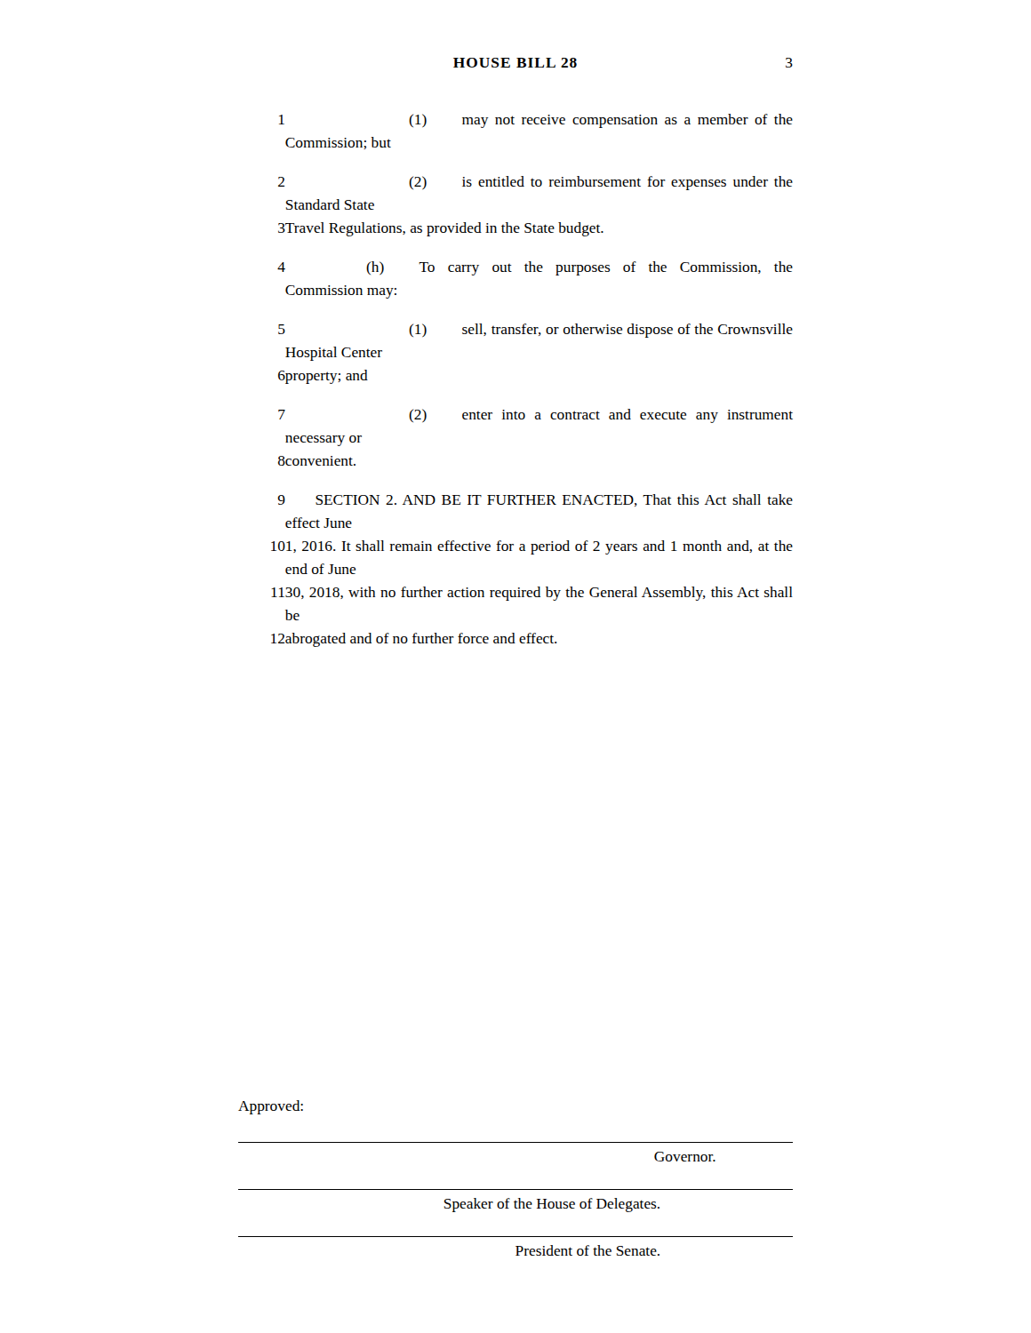HOUSE BILL 28 3
| 1 | (1) may not receive compensation as a member of the Commission; but |
| 2 | (2) is entitled to reimbursement for expenses under the Standard State |
| 3 | Travel Regulations, as provided in the State budget. |
| 4 | (h) To carry out the purposes of the Commission, the Commission may: |
| 5 | (1) sell, transfer, or otherwise dispose of the Crownsville Hospital Center |
| 6 | property; and |
| 7 | (2) enter into a contract and execute any instrument necessary or |
| 8 | convenient. |
| 9 | SECTION 2. AND BE IT FURTHER ENACTED, That this Act shall take effect June |
| 10 | 1, 2016. It shall remain effective for a period of 2 years and 1 month and, at the end of June |
| 11 | 30, 2018, with no further action required by the General Assembly, this Act shall be |
| 12 | abrogated and of no further force and effect. |
Approved:
Governor.
Speaker of the House of Delegates.
President of the Senate.